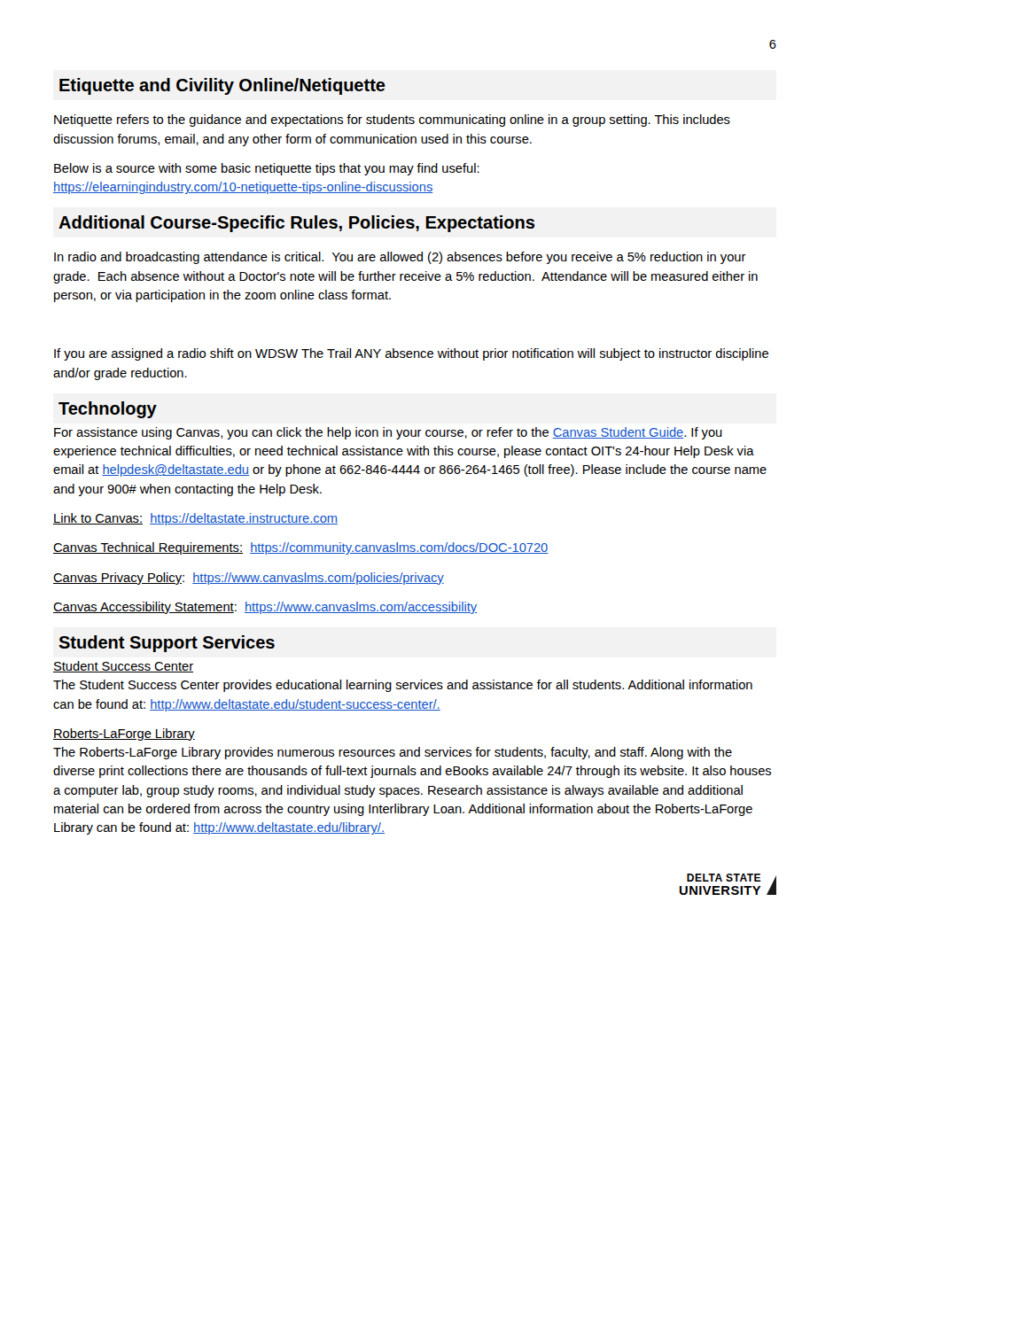6
Etiquette and Civility Online/Netiquette
Netiquette refers to the guidance and expectations for students communicating online in a group setting. This includes discussion forums, email, and any other form of communication used in this course.
Below is a source with some basic netiquette tips that you may find useful:
https://elearningindustry.com/10-netiquette-tips-online-discussions
Additional Course-Specific Rules, Policies, Expectations
In radio and broadcasting attendance is critical. You are allowed (2) absences before you receive a 5% reduction in your grade. Each absence without a Doctor's note will be further receive a 5% reduction. Attendance will be measured either in person, or via participation in the zoom online class format.
If you are assigned a radio shift on WDSW The Trail ANY absence without prior notification will subject to instructor discipline and/or grade reduction.
Technology
For assistance using Canvas, you can click the help icon in your course, or refer to the Canvas Student Guide. If you experience technical difficulties, or need technical assistance with this course, please contact OIT's 24-hour Help Desk via email at helpdesk@deltastate.edu or by phone at 662-846-4444 or 866-264-1465 (toll free). Please include the course name and your 900# when contacting the Help Desk.
Link to Canvas: https://deltastate.instructure.com
Canvas Technical Requirements: https://community.canvaslms.com/docs/DOC-10720
Canvas Privacy Policy: https://www.canvaslms.com/policies/privacy
Canvas Accessibility Statement: https://www.canvaslms.com/accessibility
Student Support Services
Student Success Center
The Student Success Center provides educational learning services and assistance for all students. Additional information can be found at: http://www.deltastate.edu/student-success-center/.
Roberts-LaForge Library
The Roberts-LaForge Library provides numerous resources and services for students, faculty, and staff. Along with the diverse print collections there are thousands of full-text journals and eBooks available 24/7 through its website. It also houses a computer lab, group study rooms, and individual study spaces. Research assistance is always available and additional material can be ordered from across the country using Interlibrary Loan. Additional information about the Roberts-LaForge Library can be found at: http://www.deltastate.edu/library/.
DELTA STATE
UNIVERSITY